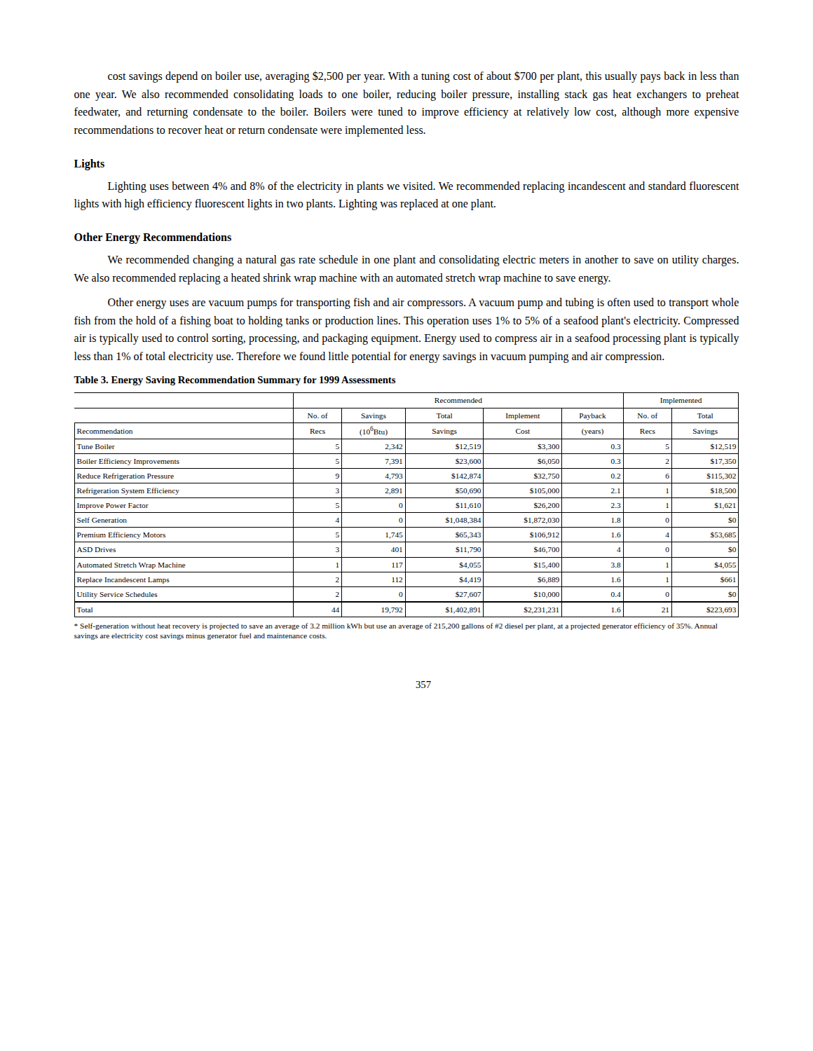cost savings depend on boiler use, averaging $2,500 per year. With a tuning cost of about $700 per plant, this usually pays back in less than one year. We also recommended consolidating loads to one boiler, reducing boiler pressure, installing stack gas heat exchangers to preheat feedwater, and returning condensate to the boiler. Boilers were tuned to improve efficiency at relatively low cost, although more expensive recommendations to recover heat or return condensate were implemented less.
Lights
Lighting uses between 4% and 8% of the electricity in plants we visited. We recommended replacing incandescent and standard fluorescent lights with high efficiency fluorescent lights in two plants. Lighting was replaced at one plant.
Other Energy Recommendations
We recommended changing a natural gas rate schedule in one plant and consolidating electric meters in another to save on utility charges. We also recommended replacing a heated shrink wrap machine with an automated stretch wrap machine to save energy.
Other energy uses are vacuum pumps for transporting fish and air compressors. A vacuum pump and tubing is often used to transport whole fish from the hold of a fishing boat to holding tanks or production lines. This operation uses 1% to 5% of a seafood plant's electricity. Compressed air is typically used to control sorting, processing, and packaging equipment. Energy used to compress air in a seafood processing plant is typically less than 1% of total electricity use. Therefore we found little potential for energy savings in vacuum pumping and air compression.
Table 3. Energy Saving Recommendation Summary for 1999 Assessments
| | Recommended | Implemented |
| --- | --- | --- |
| | No. of | Savings | Total | Implement | Payback | No. of | Total |
| Recommendation | Recs | (10 6 Btu) | Savings | Cost | (years) | Recs | Savings |
| Tune Boiler | 5 | 2,342 | $12,519 | $3,300 | 0.3 | 5 | $12,519 |
| Boiler Efficiency Improvements | 5 | 7,391 | $23,600 | $6,050 | 0.3 | 2 | $17,350 |
| Reduce Refrigeration Pressure | 9 | 4,793 | $142,874 | $32,750 | 0.2 | 6 | $115,302 |
| Refrigeration System Efficiency | 3 | 2,891 | $50,690 | $105,000 | 2.1 | 1 | $18,500 |
| Improve Power Factor | 5 | 0 | $11,610 | $26,200 | 2.3 | 1 | $1,621 |
| Self Generation | 4 | 0 | $1,048,384 | $1,872,030 | 1.8 | 0 | $0 |
| Premium Efficiency Motors | 5 | 1,745 | $65,343 | $106,912 | 1.6 | 4 | $53,685 |
| ASD Drives | 3 | 401 | $11,790 | $46,700 | 4 | 0 | $0 |
| Automated Stretch Wrap Machine | 1 | 117 | $4,055 | $15,400 | 3.8 | 1 | $4,055 |
| Replace Incandescent Lamps | 2 | 112 | $4,419 | $6,889 | 1.6 | 1 | $661 |
| Utility Service Schedules | 2 | 0 | $27,607 | $10,000 | 0.4 | 0 | $0 |
| Total | 44 | 19,792 | $1,402,891 | $2,231,231 | 1.6 | 21 | $223,693 |
* Self-generation without heat recovery is projected to save an average of 3.2 million kWh but use an average of 215,200 gallons of #2 diesel per plant, at a projected generator efficiency of 35%. Annual savings are electricity cost savings minus generator fuel and maintenance costs.
357